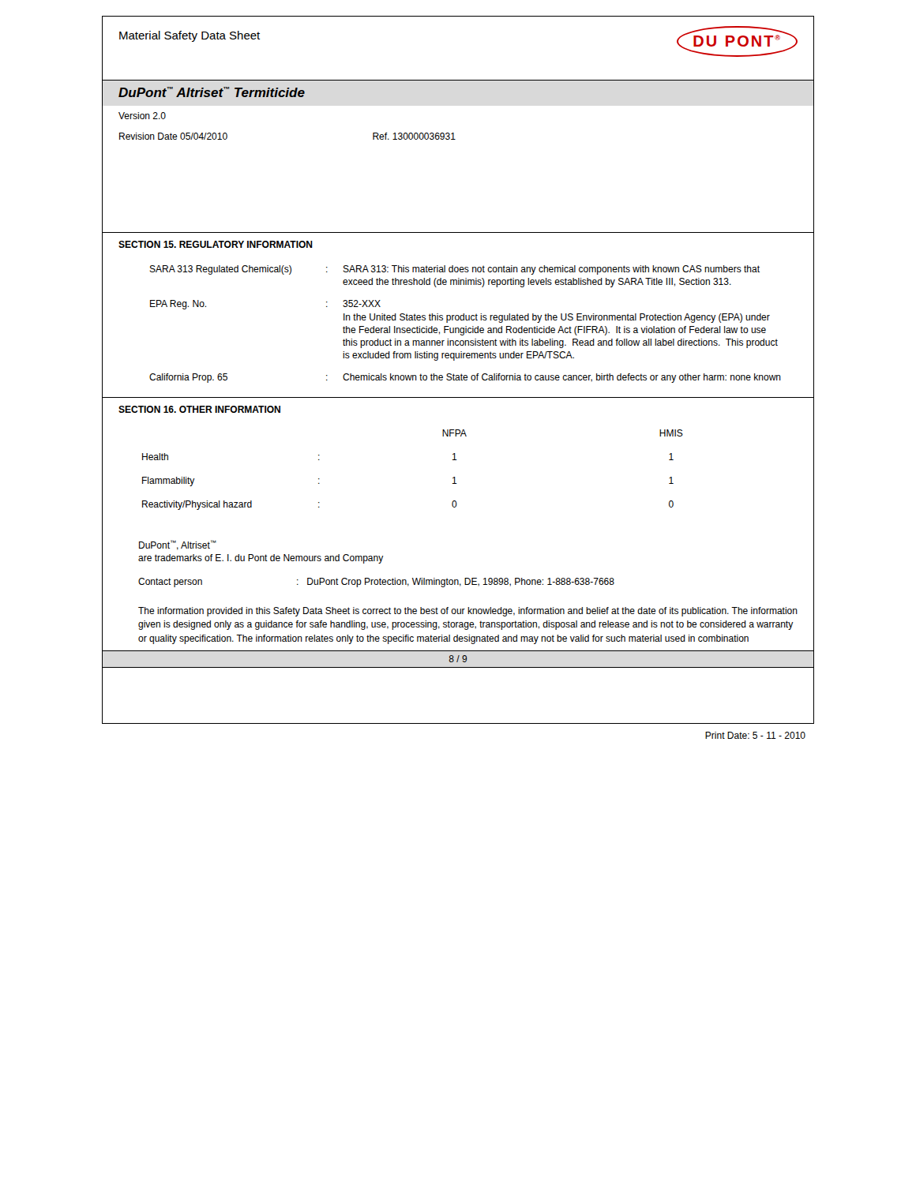Material Safety Data Sheet
DU PONT®
DuPont™ Altriset™ Termiticide
Version 2.0
Revision Date 05/04/2010 Ref. 130000036931
SECTION 15. REGULATORY INFORMATION
| SARA 313 Regulated Chemical(s) | : | SARA 313: This material does not contain any chemical components with known CAS numbers that exceed the threshold (de minimis) reporting levels established by SARA Title III, Section 313. |
| EPA Reg. No. | : | 352-XXX In the United States this product is regulated by the US Environmental Protection Agency (EPA) under the Federal Insecticide, Fungicide and Rodenticide Act (FIFRA). It is a violation of Federal law to use this product in a manner inconsistent with its labeling. Read and follow all label directions. This product is excluded from listing requirements under EPA/TSCA. |
| California Prop. 65 | : | Chemicals known to the State of California to cause cancer, birth defects or any other harm: none known |
SECTION 16. OTHER INFORMATION
| | | NFPA | HMIS |
| --- | --- | --- | --- |
| Health | : | 1 | 1 |
| Flammability | : | 1 | 1 |
| Reactivity/Physical hazard | : | 0 | 0 |
DuPont™, Altriset™
are trademarks of E. I. du Pont de Nemours and Company
Contact person: DuPont Crop Protection, Wilmington, DE, 19898, Phone: 1-888-638-7668
The information provided in this Safety Data Sheet is correct to the best of our knowledge, information and belief at the date of its publication. The information given is designed only as a guidance for safe handling, use, processing, storage, transportation, disposal and release and is not to be considered a warranty or quality specification. The information relates only to the specific material designated and may not be valid for such material used in combination
8 / 9
Print Date: 5 - 11 - 2010